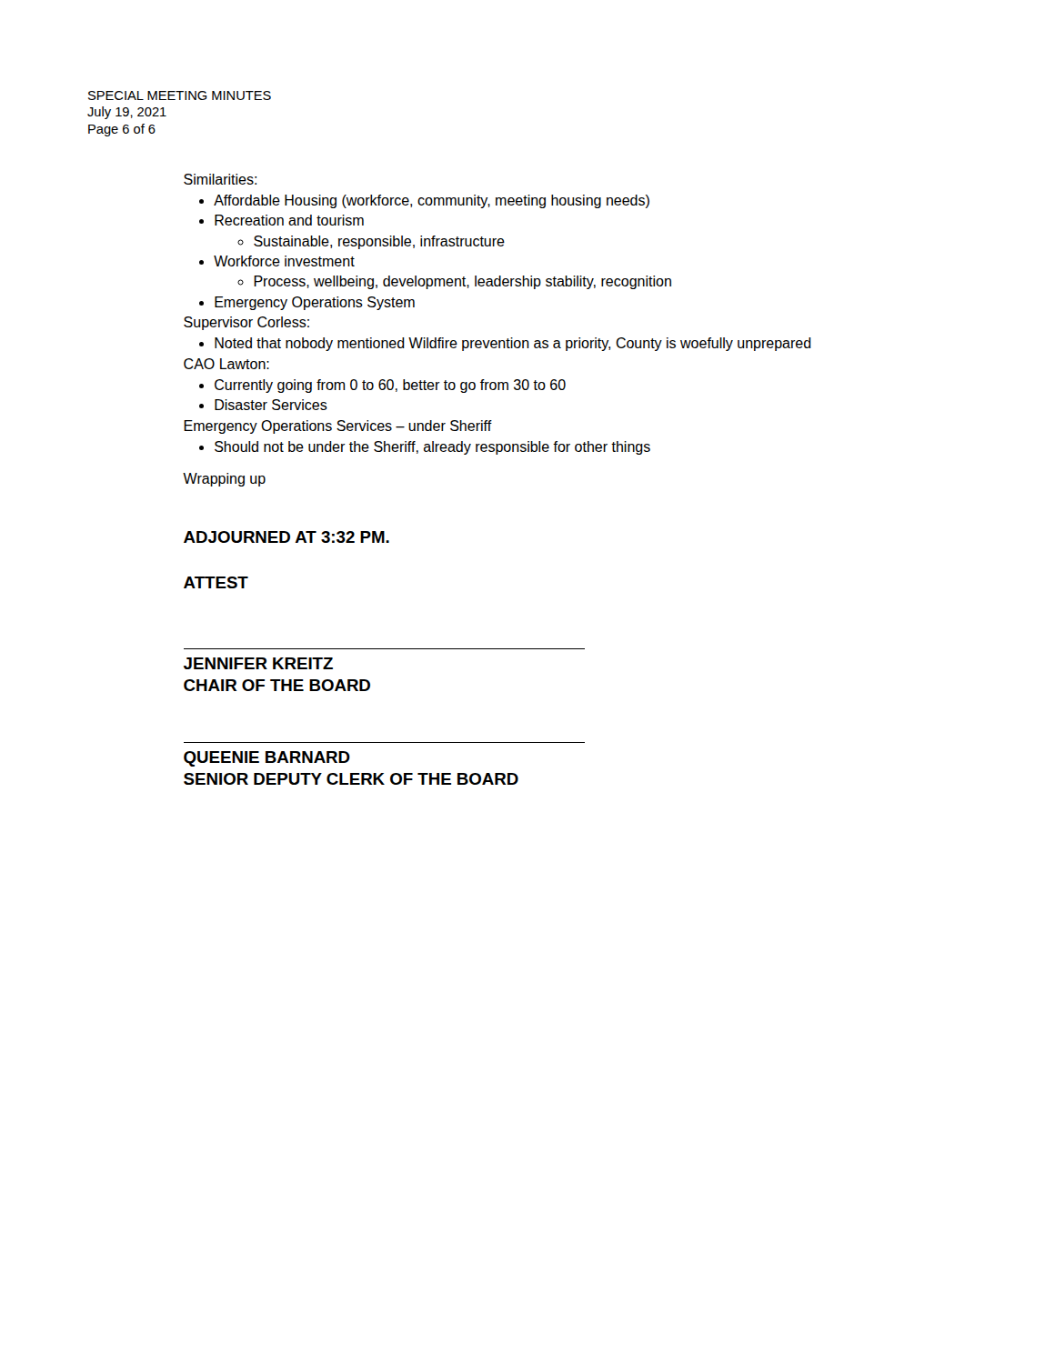SPECIAL MEETING MINUTES
July 19, 2021
Page 6 of 6
Similarities:
Affordable Housing (workforce, community, meeting housing needs)
Recreation and tourism
Sustainable, responsible, infrastructure
Workforce investment
Process, wellbeing, development, leadership stability, recognition
Emergency Operations System
Supervisor Corless:
Noted that nobody mentioned Wildfire prevention as a priority, County is woefully unprepared
CAO Lawton:
Currently going from 0 to 60, better to go from 30 to 60
Disaster Services
Emergency Operations Services – under Sheriff
Should not be under the Sheriff, already responsible for other things
Wrapping up
ADJOURNED AT 3:32 PM.
ATTEST
JENNIFER KREITZ
CHAIR OF THE BOARD
QUEENIE BARNARD
SENIOR DEPUTY CLERK OF THE BOARD